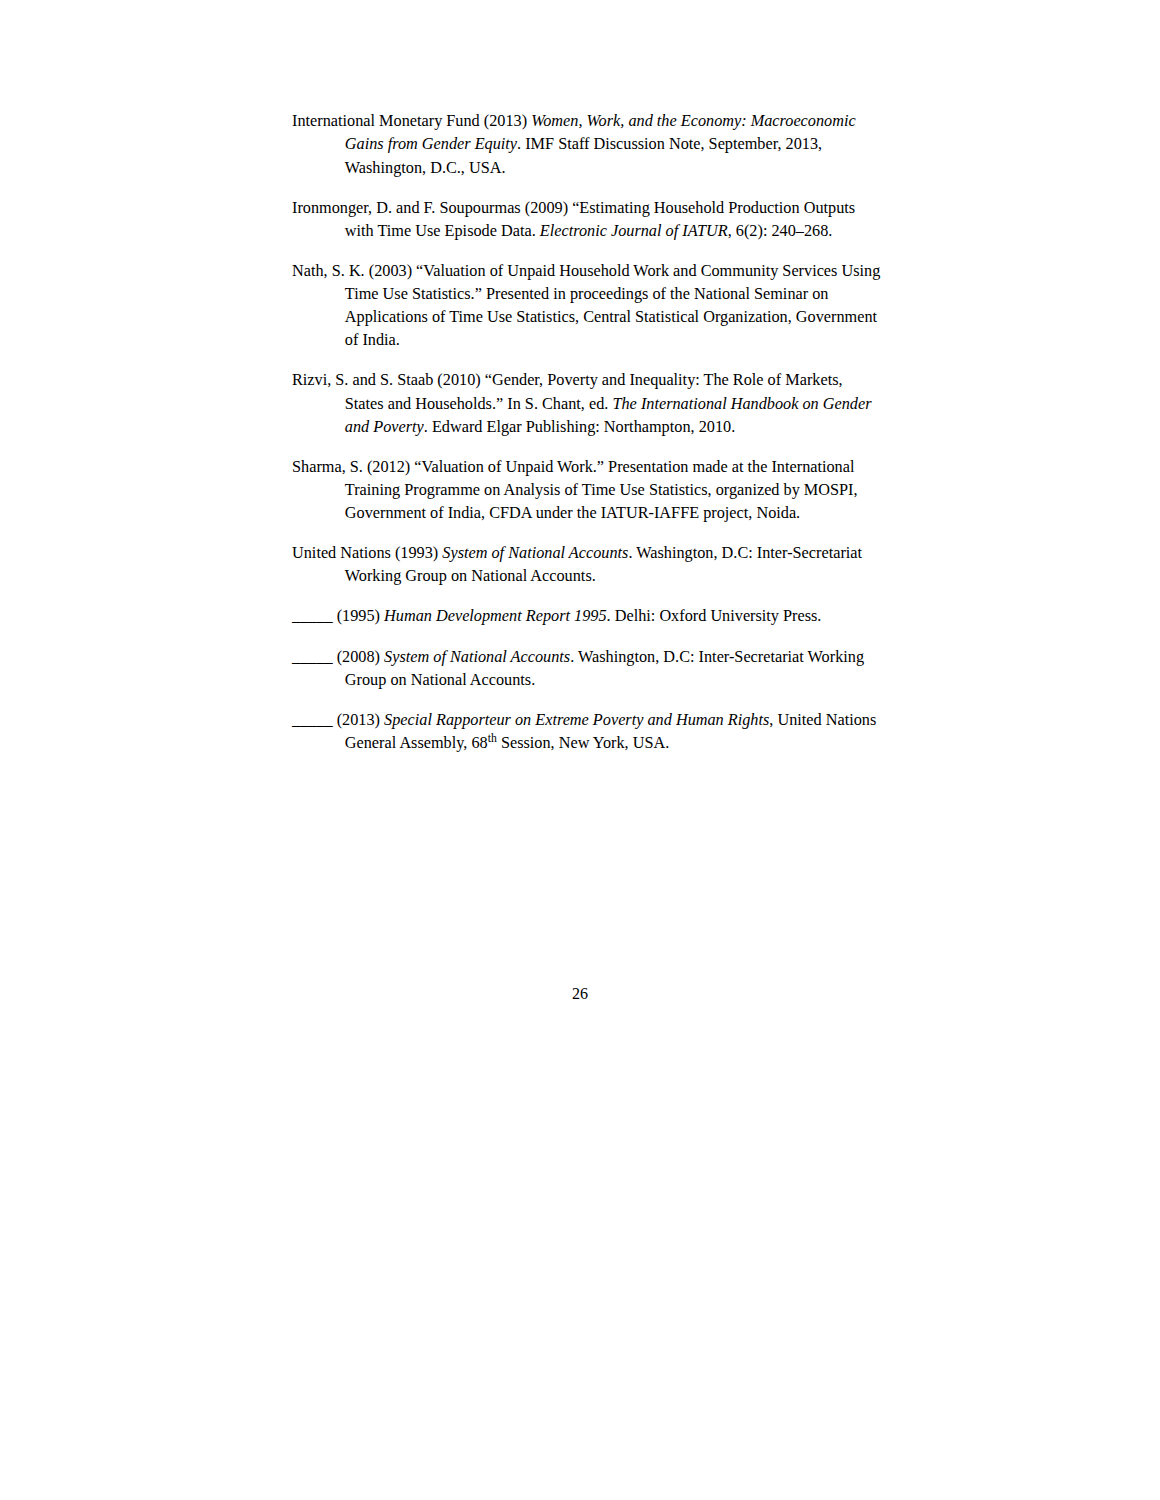International Monetary Fund (2013) Women, Work, and the Economy: Macroeconomic Gains from Gender Equity. IMF Staff Discussion Note, September, 2013, Washington, D.C., USA.
Ironmonger, D. and F. Soupourmas (2009) “Estimating Household Production Outputs with Time Use Episode Data. Electronic Journal of IATUR, 6(2): 240–268.
Nath, S. K. (2003) “Valuation of Unpaid Household Work and Community Services Using Time Use Statistics.” Presented in proceedings of the National Seminar on Applications of Time Use Statistics, Central Statistical Organization, Government of India.
Rizvi, S. and S. Staab (2010) “Gender, Poverty and Inequality: The Role of Markets, States and Households.” In S. Chant, ed. The International Handbook on Gender and Poverty. Edward Elgar Publishing: Northampton, 2010.
Sharma, S. (2012) “Valuation of Unpaid Work.” Presentation made at the International Training Programme on Analysis of Time Use Statistics, organized by MOSPI, Government of India, CFDA under the IATUR-IAFFE project, Noida.
United Nations (1993) System of National Accounts. Washington, D.C: Inter-Secretariat Working Group on National Accounts.
_____ (1995) Human Development Report 1995. Delhi: Oxford University Press.
_____ (2008) System of National Accounts. Washington, D.C: Inter-Secretariat Working Group on National Accounts.
_____ (2013) Special Rapporteur on Extreme Poverty and Human Rights, United Nations General Assembly, 68th Session, New York, USA.
26